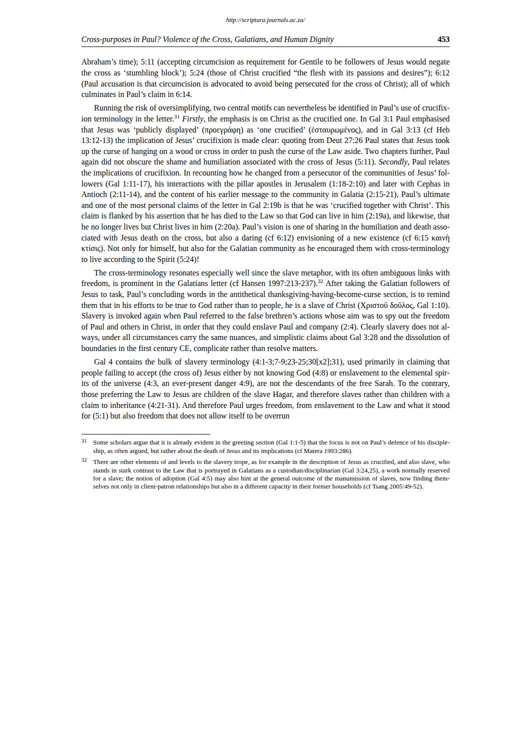http://scriptura.journals.ac.za/
Cross-purposes in Paul? Violence of the Cross, Galatians, and Human Dignity 453
Abraham’s time); 5:11 (accepting circumcision as requirement for Gentile to be followers of Jesus would negate the cross as ‘stumbling block’); 5:24 (those of Christ crucified “the flesh with its passions and desires”); 6:12 (Paul accusation is that circumcision is advocated to avoid being persecuted for the cross of Christ); all of which culminates in Paul’s claim in 6:14.
Running the risk of oversimplifying, two central motifs can nevertheless be identified in Paul’s use of crucifixion terminology in the letter.31 Firstly, the emphasis is on Christ as the crucified one. In Gal 3:1 Paul emphasised that Jesus was ‘publicly displayed’ (προεγράφη) as ‘one crucified’ (ἐσταυρωμένος), and in Gal 3:13 (cf Heb 13:12-13) the implication of Jesus’ crucifixion is made clear: quoting from Deut 27:26 Paul states that Jesus took up the curse of hanging on a wood or cross in order to push the curse of the Law aside. Two chapters further, Paul again did not obscure the shame and humiliation associated with the cross of Jesus (5:11). Secondly, Paul relates the implications of crucifixion. In recounting how he changed from a persecutor of the communities of Jesus’ followers (Gal 1:11-17), his interactions with the pillar apostles in Jerusalem (1:18-2:10) and later with Cephas in Antioch (2:11-14), and the content of his earlier message to the community in Galatia (2:15-21), Paul’s ultimate and one of the most personal claims of the letter in Gal 2:19b is that he was ‘crucified together with Christ’. This claim is flanked by his assertion that he has died to the Law so that God can live in him (2:19a), and likewise, that he no longer lives but Christ lives in him (2:20a). Paul’s vision is one of sharing in the humiliation and death associated with Jesus death on the cross, but also a daring (cf 6:12) envisioning of a new existence (cf 6:15 καινὴ κτίσις). Not only for himself, but also for the Galatian community as he encouraged them with cross-terminology to live according to the Spirit (5:24)!
The cross-terminology resonates especially well since the slave metaphor, with its often ambiguous links with freedom, is prominent in the Galatians letter (cf Hansen 1997:213-237).32 After taking the Galatian followers of Jesus to task, Paul’s concluding words in the antithetical thanksgiving-having-become-curse section, is to remind them that in his efforts to be true to God rather than to people, he is a slave of Christ (Χριστοῦ δοῦλος, Gal 1:10). Slavery is invoked again when Paul referred to the false brethren’s actions whose aim was to spy out the freedom of Paul and others in Christ, in order that they could enslave Paul and company (2:4). Clearly slavery does not always, under all circumstances carry the same nuances, and simplistic claims about Gal 3:28 and the dissolution of boundaries in the first century CE, complicate rather than resolve matters.
Gal 4 contains the bulk of slavery terminology (4:1-3;7-9;23-25;30[x2];31), used primarily in claiming that people failing to accept (the cross of) Jesus either by not knowing God (4:8) or enslavement to the elemental spirits of the universe (4:3, an ever-present danger 4:9), are not the descendants of the free Sarah. To the contrary, those preferring the Law to Jesus are children of the slave Hagar, and therefore slaves rather than children with a claim to inheritance (4:21-31). And therefore Paul urges freedom, from enslavement to the Law and what it stood for (5:1) but also freedom that does not allow itself to be overrun
31 Some scholars argue that it is already evident in the greeting section (Gal 1:1-5) that the focus is not on Paul’s defence of his discipleship, as often argued, but rather about the death of Jesus and its implications (cf Matera 1993:286).
32 There are other elements of and levels to the slavery trope, as for example in the description of Jesus as crucified, and also slave, who stands in stark contrast to the Law that is portrayed in Galatians as a custodian/disciplinarian (Gal 3:24,25), a work normally reserved for a slave; the notion of adoption (Gal 4:5) may also hint at the general outcome of the manumission of slaves, now finding themselves not only in client-patron relationships but also in a different capacity in their former households (cf Tsang 2005:49-52).